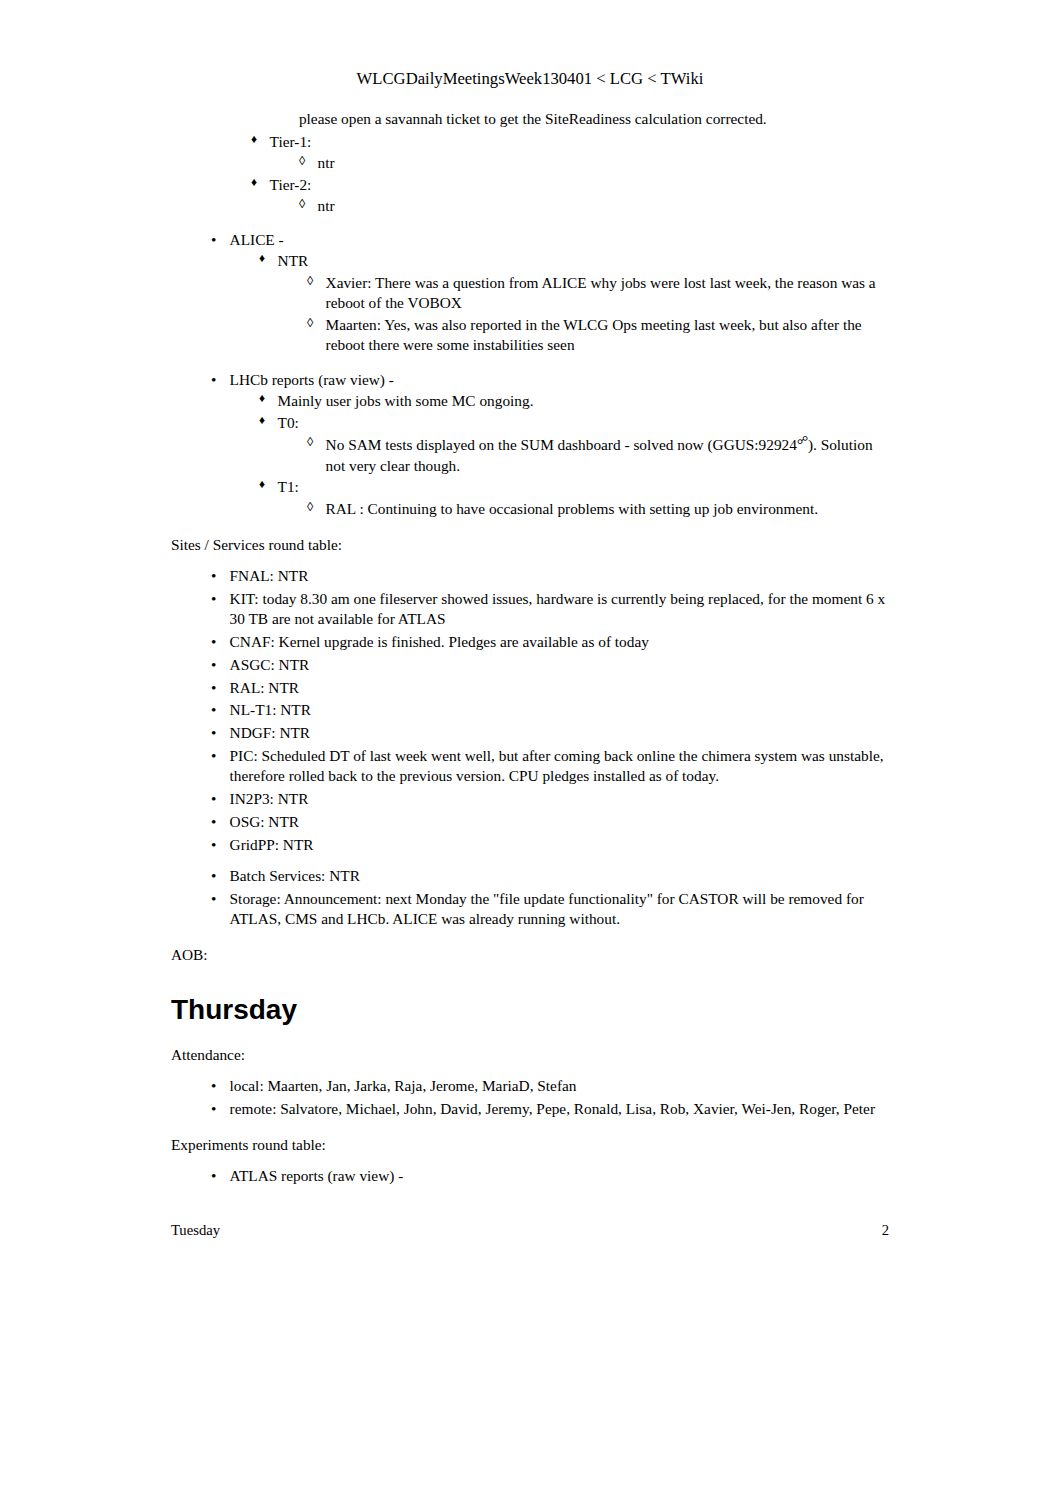WLCGDailyMeetingsWeek130401 < LCG < TWiki
please open a savannah ticket to get the SiteReadiness calculation corrected.
Tier-1:
ntr
Tier-2:
ntr
ALICE -
NTR
Xavier: There was a question from ALICE why jobs were lost last week, the reason was a reboot of the VOBOX
Maarten: Yes, was also reported in the WLCG Ops meeting last week, but also after the reboot there were some instabilities seen
LHCb reports (raw view) -
Mainly user jobs with some MC ongoing.
T0:
No SAM tests displayed on the SUM dashboard - solved now (GGUS:92924☍). Solution not very clear though.
T1:
RAL : Continuing to have occasional problems with setting up job environment.
Sites / Services round table:
FNAL: NTR
KIT: today 8.30 am one fileserver showed issues, hardware is currently being replaced, for the moment 6 x 30 TB are not available for ATLAS
CNAF: Kernel upgrade is finished. Pledges are available as of today
ASGC: NTR
RAL: NTR
NL-T1: NTR
NDGF: NTR
PIC: Scheduled DT of last week went well, but after coming back online the chimera system was unstable, therefore rolled back to the previous version. CPU pledges installed as of today.
IN2P3: NTR
OSG: NTR
GridPP: NTR
Batch Services: NTR
Storage: Announcement: next Monday the "file update functionality" for CASTOR will be removed for ATLAS, CMS and LHCb. ALICE was already running without.
AOB:
Thursday
Attendance:
local: Maarten, Jan, Jarka, Raja, Jerome, MariaD, Stefan
remote: Salvatore, Michael, John, David, Jeremy, Pepe, Ronald, Lisa, Rob, Xavier, Wei-Jen, Roger, Peter
Experiments round table:
ATLAS reports (raw view) -
Tuesday
2